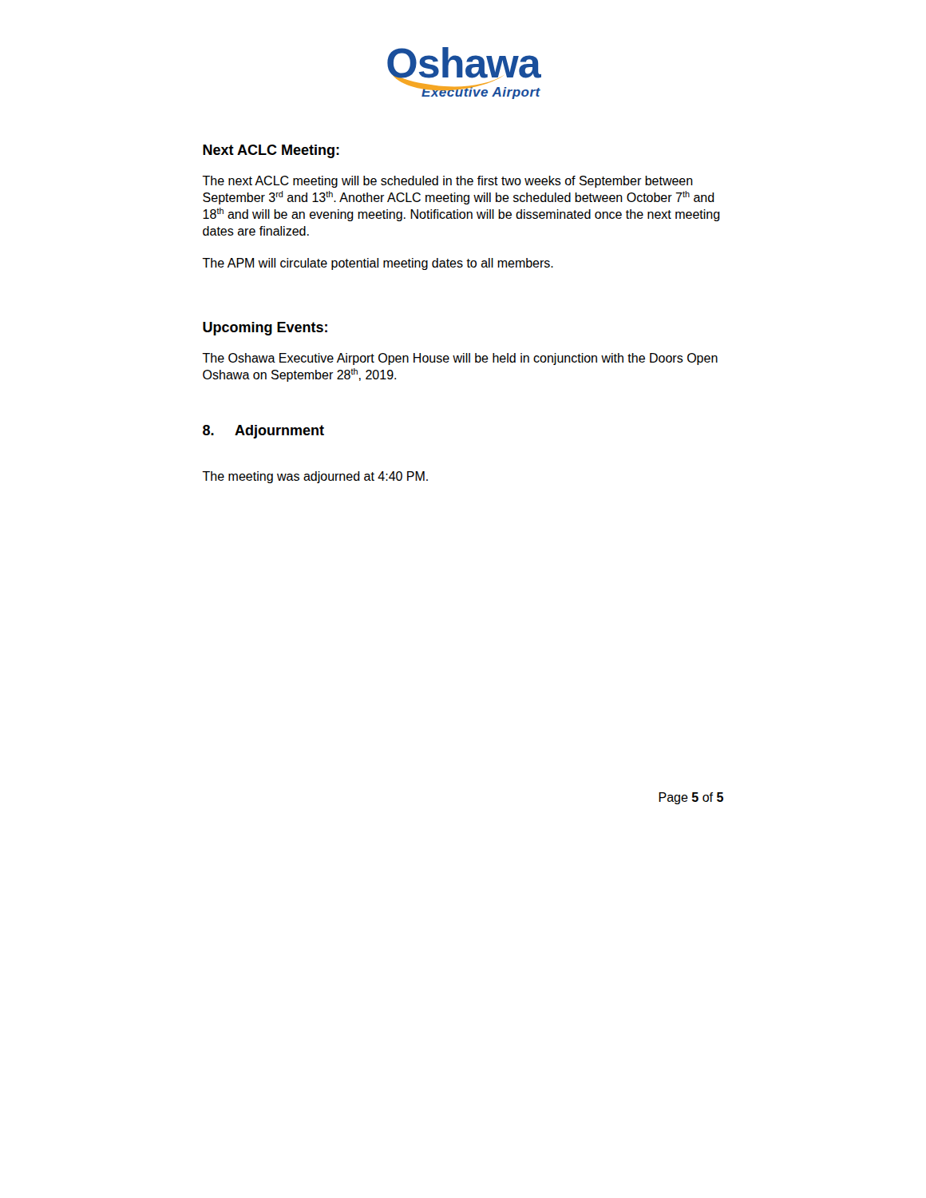Oshawa
Executive Airport
Next ACLC Meeting:
The next ACLC meeting will be scheduled in the first two weeks of September between September 3rd and 13th. Another ACLC meeting will be scheduled between October 7th and 18th and will be an evening meeting. Notification will be disseminated once the next meeting dates are finalized.
The APM will circulate potential meeting dates to all members.
Upcoming Events:
The Oshawa Executive Airport Open House will be held in conjunction with the Doors Open Oshawa on September 28th, 2019.
Adjournment
The meeting was adjourned at 4:40 PM.
Page 5 of 5